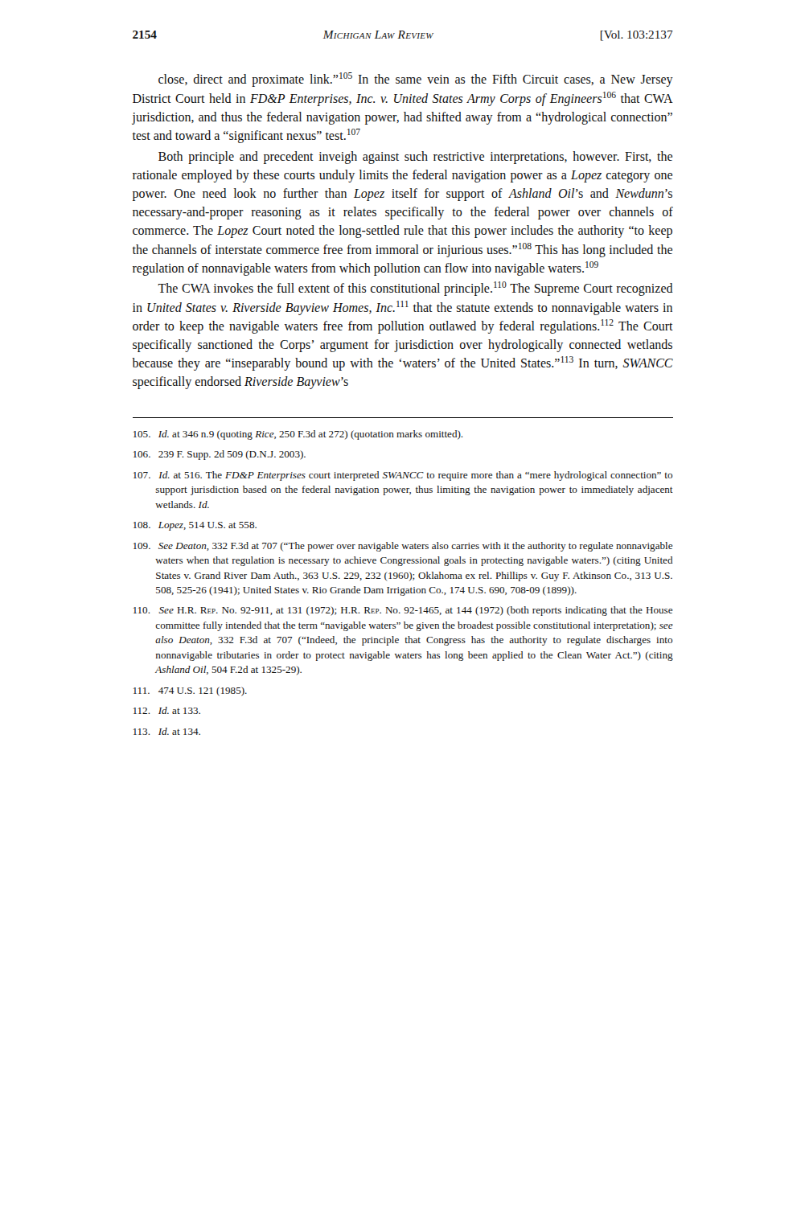2154 Michigan Law Review [Vol. 103:2137
close, direct and proximate link.”105 In the same vein as the Fifth Circuit cases, a New Jersey District Court held in FD&P Enterprises, Inc. v. United States Army Corps of Engineers106 that CWA jurisdiction, and thus the federal navigation power, had shifted away from a “hydrological connection” test and toward a “significant nexus” test.107
Both principle and precedent inveigh against such restrictive interpretations, however. First, the rationale employed by these courts unduly limits the federal navigation power as a Lopez category one power. One need look no further than Lopez itself for support of Ashland Oil’s and Newdunn’s necessary-and-proper reasoning as it relates specifically to the federal power over channels of commerce. The Lopez Court noted the long-settled rule that this power includes the authority “to keep the channels of interstate commerce free from immoral or injurious uses.”108 This has long included the regulation of nonnavigable waters from which pollution can flow into navigable waters.109
The CWA invokes the full extent of this constitutional principle.110 The Supreme Court recognized in United States v. Riverside Bayview Homes, Inc.111 that the statute extends to nonnavigable waters in order to keep the navigable waters free from pollution outlawed by federal regulations.112 The Court specifically sanctioned the Corps’ argument for jurisdiction over hydrologically connected wetlands because they are “inseparably bound up with the ‘waters’ of the United States.”113 In turn, SWANCC specifically endorsed Riverside Bayview’s
105. Id. at 346 n.9 (quoting Rice, 250 F.3d at 272) (quotation marks omitted).
106. 239 F. Supp. 2d 509 (D.N.J. 2003).
107. Id. at 516. The FD&P Enterprises court interpreted SWANCC to require more than a “mere hydrological connection” to support jurisdiction based on the federal navigation power, thus limiting the navigation power to immediately adjacent wetlands. Id.
108. Lopez, 514 U.S. at 558.
109. See Deaton, 332 F.3d at 707 (“The power over navigable waters also carries with it the authority to regulate nonnavigable waters when that regulation is necessary to achieve Congressional goals in protecting navigable waters.”) (citing United States v. Grand River Dam Auth., 363 U.S. 229, 232 (1960); Oklahoma ex rel. Phillips v. Guy F. Atkinson Co., 313 U.S. 508, 525-26 (1941); United States v. Rio Grande Dam Irrigation Co., 174 U.S. 690, 708-09 (1899)).
110. See H.R. Rep. No. 92-911, at 131 (1972); H.R. Rep. No. 92-1465, at 144 (1972) (both reports indicating that the House committee fully intended that the term “navigable waters” be given the broadest possible constitutional interpretation); see also Deaton, 332 F.3d at 707 (“Indeed, the principle that Congress has the authority to regulate discharges into nonnavigable tributaries in order to protect navigable waters has long been applied to the Clean Water Act.”) (citing Ashland Oil, 504 F.2d at 1325-29).
111. 474 U.S. 121 (1985).
112. Id. at 133.
113. Id. at 134.